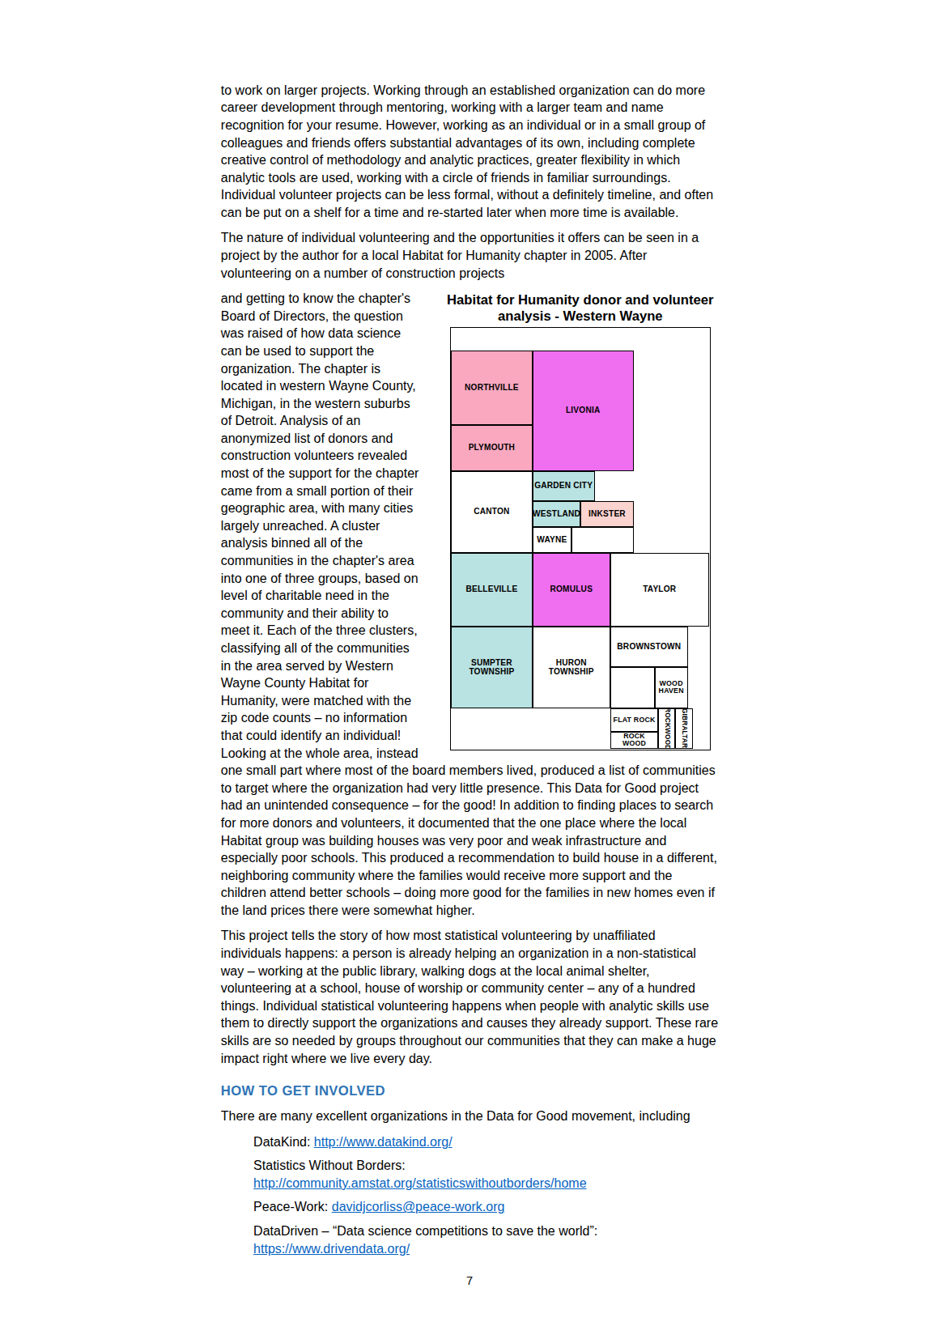to work on larger projects. Working through an established organization can do more career development through mentoring, working with a larger team and name recognition for your resume. However, working as an individual or in a small group of colleagues and friends offers substantial advantages of its own, including complete creative control of methodology and analytic practices, greater flexibility in which analytic tools are used, working with a circle of friends in familiar surroundings. Individual volunteer projects can be less formal, without a definitely timeline, and often can be put on a shelf for a time and re-started later when more time is available.
The nature of individual volunteering and the opportunities it offers can be seen in a project by the author for a local Habitat for Humanity chapter in 2005. After volunteering on a number of construction projects
Habitat for Humanity donor and volunteer analysis - Western Wayne
NORTHVILLE
LIVONIA
PLYMOUTH
CANTON
GARDEN CITY
WESTLAND
INKSTER
WAYNE
BELLEVILLE
ROMULUS
TAYLOR
SUMPTER
TOWNSHIP
HURON
TOWNSHIP
BROWNSTOWN
WOOD
HAVEN
FLAT ROCK
ROCKWOOD
GIBRALTAR
ROCK
WOOD
and getting to know the chapter's Board of Directors, the question was raised of how data science can be used to support the organization. The chapter is located in western Wayne County, Michigan, in the western suburbs of Detroit. Analysis of an anonymized list of donors and construction volunteers revealed most of the support for the chapter came from a small portion of their geographic area, with many cities largely unreached. A cluster analysis binned all of the communities in the chapter's area into one of three groups, based on level of charitable need in the community and their ability to meet it. Each of the three clusters, classifying all of the communities in the area served by Western Wayne County Habitat for Humanity, were matched with the zip code counts – no information that could identify an individual! Looking at the whole area, instead one small part where most of the board members lived, produced a list of communities to target where the organization had very little presence. This Data for Good project had an unintended consequence – for the good! In addition to finding places to search for more donors and volunteers, it documented that the one place where the local Habitat group was building houses was very poor and weak infrastructure and especially poor schools. This produced a recommendation to build house in a different, neighboring community where the families would receive more support and the children attend better schools – doing more good for the families in new homes even if the land prices there were somewhat higher.
This project tells the story of how most statistical volunteering by unaffiliated individuals happens: a person is already helping an organization in a non-statistical way – working at the public library, walking dogs at the local animal shelter, volunteering at a school, house of worship or community center – any of a hundred things. Individual statistical volunteering happens when people with analytic skills use them to directly support the organizations and causes they already support. These rare skills are so needed by groups throughout our communities that they can make a huge impact right where we live every day.
HOW TO GET INVOLVED
There are many excellent organizations in the Data for Good movement, including
DataKind: http://www.datakind.org/
Statistics Without Borders: http://community.amstat.org/statisticswithoutborders/home
Peace-Work: davidjcorliss@peace-work.org
DataDriven – “Data science competitions to save the world”: https://www.drivendata.org/
7